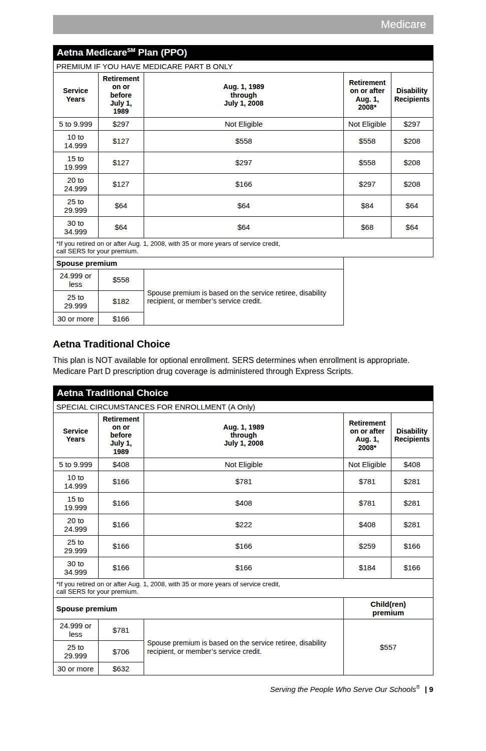Medicare
Aetna Medicare SM Plan (PPO)
| PREMIUM IF YOU HAVE MEDICARE PART B ONLY |
| Service Years | Retirement on or before July 1, 1989 | Aug. 1, 1989 through July 1, 2008 | Retirement on or after Aug. 1, 2008* | Disability Recipients |
| 5 to 9.999 | $297 | Not Eligible | Not Eligible | $297 |
| 10 to 14.999 | $127 | $558 | $558 | $208 |
| 15 to 19.999 | $127 | $297 | $558 | $208 |
| 20 to 24.999 | $127 | $166 | $297 | $208 |
| 25 to 29.999 | $64 | $64 | $84 | $64 |
| 30 to 34.999 | $64 | $64 | $68 | $64 |
| *If you retired on or after Aug. 1, 2008, with 35 or more years of service credit, call SERS for your premium. |
| Spouse premium | |
| 24.999 or less | $558 | Spouse premium is based on the service retiree, disability recipient, or member’s service credit. | |
| 25 to 29.999 | $182 |
| 30 or more | $166 |
Aetna Traditional Choice
This plan is NOT available for optional enrollment. SERS determines when enrollment is appropriate. Medicare Part D prescription drug coverage is administered through Express Scripts.
Aetna Traditional Choice
| SPECIAL CIRCUMSTANCES FOR ENROLLMENT (A Only) |
| Service Years | Retirement on or before July 1, 1989 | Aug. 1, 1989 through July 1, 2008 | Retirement on or after Aug. 1, 2008* | Disability Recipients |
| 5 to 9.999 | $408 | Not Eligible | Not Eligible | $408 |
| 10 to 14.999 | $166 | $781 | $781 | $281 |
| 15 to 19.999 | $166 | $408 | $781 | $281 |
| 20 to 24.999 | $166 | $222 | $408 | $281 |
| 25 to 29.999 | $166 | $166 | $259 | $166 |
| 30 to 34.999 | $166 | $166 | $184 | $166 |
| *If you retired on or after Aug. 1, 2008, with 35 or more years of service credit, call SERS for your premium. |
| Spouse premium | Child(ren) premium |
| 24.999 or less | $781 | Spouse premium is based on the service retiree, disability recipient, or member’s service credit. | $557 |
| 25 to 29.999 | $706 |
| 30 or more | $632 |
Serving the People Who Serve Our Schools® | 9